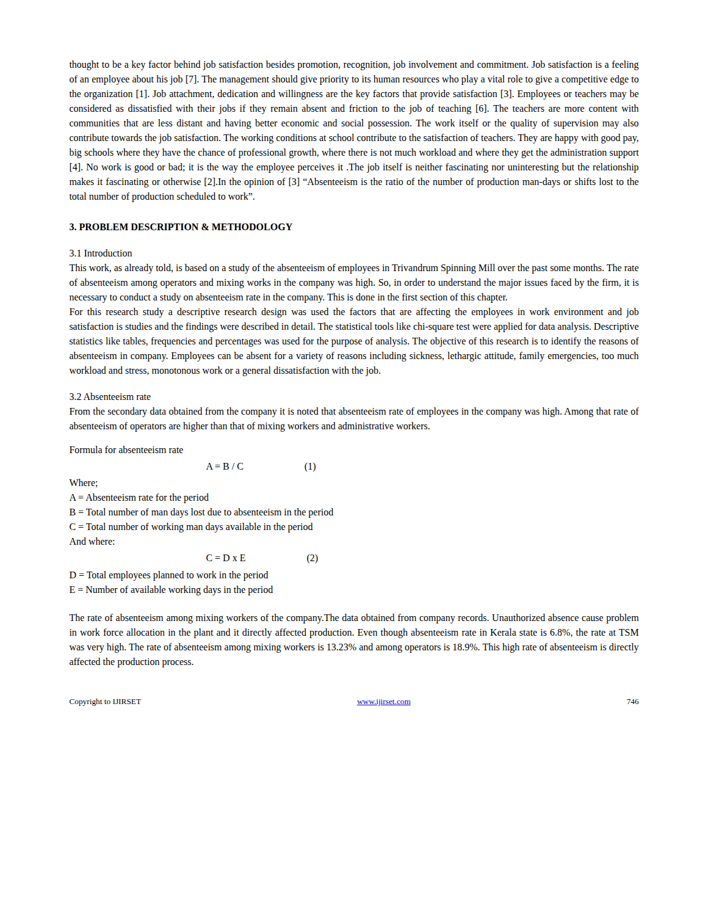thought to be a key factor behind job satisfaction besides promotion, recognition, job involvement and commitment. Job satisfaction is a feeling of an employee about his job [7]. The management should give priority to its human resources who play a vital role to give a competitive edge to the organization [1]. Job attachment, dedication and willingness are the key factors that provide satisfaction [3]. Employees or teachers may be considered as dissatisfied with their jobs if they remain absent and friction to the job of teaching [6]. The teachers are more content with communities that are less distant and having better economic and social possession. The work itself or the quality of supervision may also contribute towards the job satisfaction. The working conditions at school contribute to the satisfaction of teachers. They are happy with good pay, big schools where they have the chance of professional growth, where there is not much workload and where they get the administration support [4]. No work is good or bad; it is the way the employee perceives it .The job itself is neither fascinating nor uninteresting but the relationship makes it fascinating or otherwise [2].In the opinion of [3] “Absenteeism is the ratio of the number of production man-days or shifts lost to the total number of production scheduled to work”.
3. PROBLEM DESCRIPTION & METHODOLOGY
3.1 Introduction
This work, as already told, is based on a study of the absenteeism of employees in Trivandrum Spinning Mill over the past some months. The rate of absenteeism among operators and mixing works in the company was high. So, in order to understand the major issues faced by the firm, it is necessary to conduct a study on absenteeism rate in the company. This is done in the first section of this chapter.
For this research study a descriptive research design was used the factors that are affecting the employees in work environment and job satisfaction is studies and the findings were described in detail. The statistical tools like chi-square test were applied for data analysis. Descriptive statistics like tables, frequencies and percentages was used for the purpose of analysis. The objective of this research is to identify the reasons of absenteeism in company. Employees can be absent for a variety of reasons including sickness, lethargic attitude, family emergencies, too much workload and stress, monotonous work or a general dissatisfaction with the job.
3.2 Absenteeism rate
From the secondary data obtained from the company it is noted that absenteeism rate of employees in the company was high. Among that rate of absenteeism of operators are higher than that of mixing workers and administrative workers.
Formula for absenteeism rate
A = B / C (1)
Where;
A = Absenteeism rate for the period
B = Total number of man days lost due to absenteeism in the period
C = Total number of working man days available in the period
And where:
C = D x E (2)
D = Total employees planned to work in the period
E = Number of available working days in the period
The rate of absenteeism among mixing workers of the company.The data obtained from company records. Unauthorized absence cause problem in work force allocation in the plant and it directly affected production. Even though absenteeism rate in Kerala state is 6.8%, the rate at TSM was very high. The rate of absenteeism among mixing workers is 13.23% and among operators is 18.9%. This high rate of absenteeism is directly affected the production process.
Copyright to IJIRSET www.ijirset.com 746